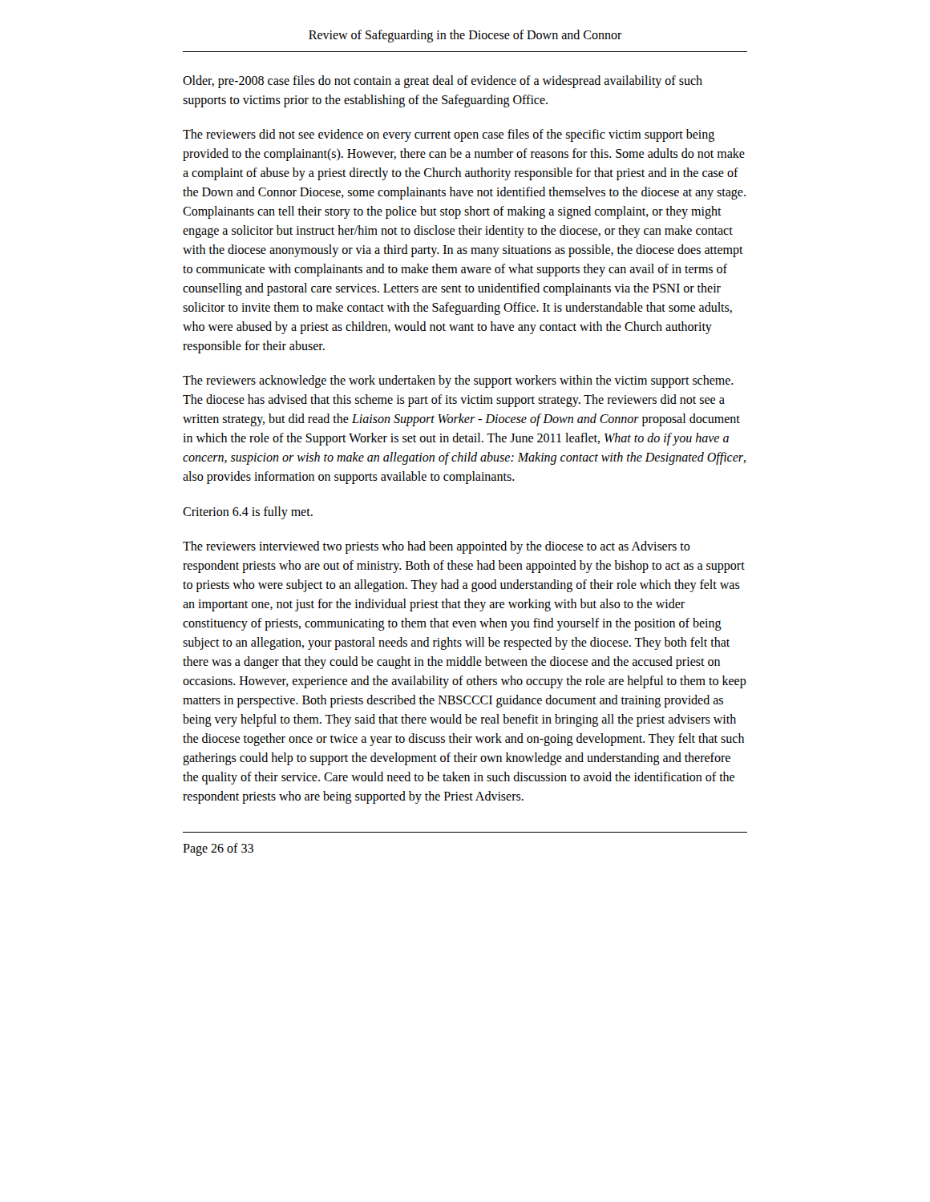Review of Safeguarding in the Diocese of Down and Connor
Older, pre-2008 case files do not contain a great deal of evidence of a widespread availability of such supports to victims prior to the establishing of the Safeguarding Office.
The reviewers did not see evidence on every current open case files of the specific victim support being provided to the complainant(s). However, there can be a number of reasons for this. Some adults do not make a complaint of abuse by a priest directly to the Church authority responsible for that priest and in the case of the Down and Connor Diocese, some complainants have not identified themselves to the diocese at any stage. Complainants can tell their story to the police but stop short of making a signed complaint, or they might engage a solicitor but instruct her/him not to disclose their identity to the diocese, or they can make contact with the diocese anonymously or via a third party. In as many situations as possible, the diocese does attempt to communicate with complainants and to make them aware of what supports they can avail of in terms of counselling and pastoral care services. Letters are sent to unidentified complainants via the PSNI or their solicitor to invite them to make contact with the Safeguarding Office. It is understandable that some adults, who were abused by a priest as children, would not want to have any contact with the Church authority responsible for their abuser.
The reviewers acknowledge the work undertaken by the support workers within the victim support scheme. The diocese has advised that this scheme is part of its victim support strategy. The reviewers did not see a written strategy, but did read the Liaison Support Worker - Diocese of Down and Connor proposal document in which the role of the Support Worker is set out in detail. The June 2011 leaflet, What to do if you have a concern, suspicion or wish to make an allegation of child abuse: Making contact with the Designated Officer, also provides information on supports available to complainants.
Criterion 6.4 is fully met.
The reviewers interviewed two priests who had been appointed by the diocese to act as Advisers to respondent priests who are out of ministry. Both of these had been appointed by the bishop to act as a support to priests who were subject to an allegation. They had a good understanding of their role which they felt was an important one, not just for the individual priest that they are working with but also to the wider constituency of priests, communicating to them that even when you find yourself in the position of being subject to an allegation, your pastoral needs and rights will be respected by the diocese. They both felt that there was a danger that they could be caught in the middle between the diocese and the accused priest on occasions. However, experience and the availability of others who occupy the role are helpful to them to keep matters in perspective. Both priests described the NBSCCCI guidance document and training provided as being very helpful to them. They said that there would be real benefit in bringing all the priest advisers with the diocese together once or twice a year to discuss their work and on-going development. They felt that such gatherings could help to support the development of their own knowledge and understanding and therefore the quality of their service. Care would need to be taken in such discussion to avoid the identification of the respondent priests who are being supported by the Priest Advisers.
Page 26 of 33